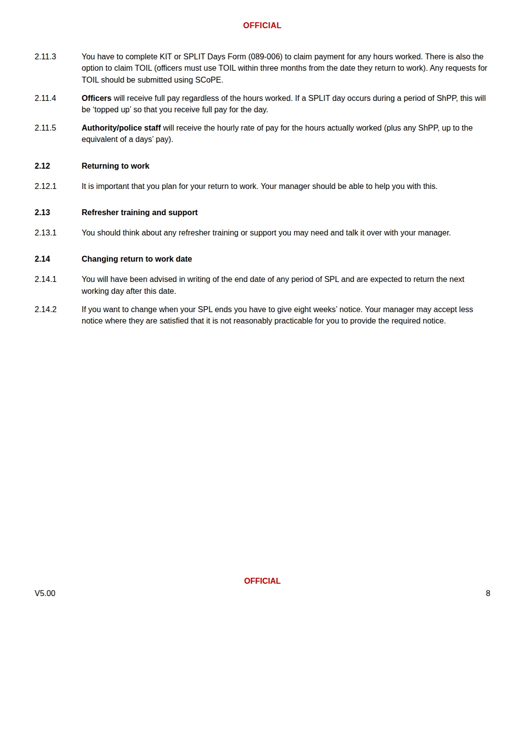OFFICIAL
2.11.3
You have to complete KIT or SPLIT Days Form (089-006) to claim payment for any hours worked. There is also the option to claim TOIL (officers must use TOIL within three months from the date they return to work). Any requests for TOIL should be submitted using SCoPE.
2.11.4
Officers will receive full pay regardless of the hours worked. If a SPLIT day occurs during a period of ShPP, this will be ‘topped up’ so that you receive full pay for the day.
2.11.5
Authority/police staff will receive the hourly rate of pay for the hours actually worked (plus any ShPP, up to the equivalent of a days’ pay).
2.12
Returning to work
2.12.1
It is important that you plan for your return to work. Your manager should be able to help you with this.
2.13
Refresher training and support
2.13.1
You should think about any refresher training or support you may need and talk it over with your manager.
2.14
Changing return to work date
2.14.1
You will have been advised in writing of the end date of any period of SPL and are expected to return the next working day after this date.
2.14.2
If you want to change when your SPL ends you have to give eight weeks’ notice. Your manager may accept less notice where they are satisfied that it is not reasonably practicable for you to provide the required notice.
OFFICIAL
V5.00
8